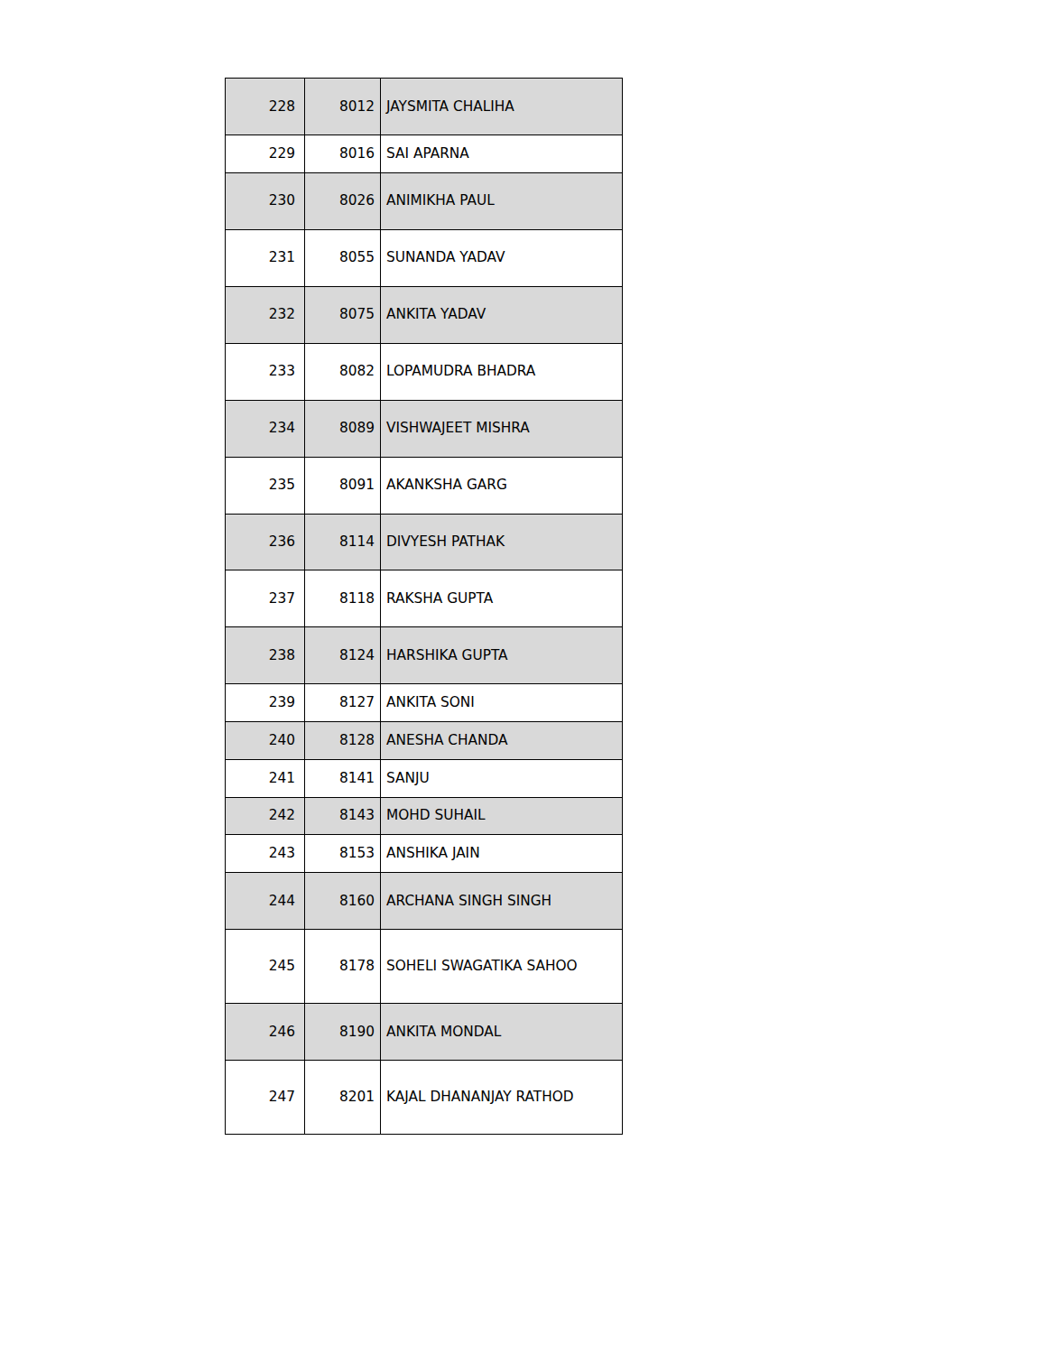| 228 | 8012 | JAYSMITA CHALIHA |
| 229 | 8016 | SAI APARNA |
| 230 | 8026 | ANIMIKHA PAUL |
| 231 | 8055 | SUNANDA YADAV |
| 232 | 8075 | ANKITA YADAV |
| 233 | 8082 | LOPAMUDRA BHADRA |
| 234 | 8089 | VISHWAJEET MISHRA |
| 235 | 8091 | AKANKSHA GARG |
| 236 | 8114 | DIVYESH PATHAK |
| 237 | 8118 | RAKSHA GUPTA |
| 238 | 8124 | HARSHIKA GUPTA |
| 239 | 8127 | ANKITA SONI |
| 240 | 8128 | ANESHA CHANDA |
| 241 | 8141 | SANJU |
| 242 | 8143 | MOHD SUHAIL |
| 243 | 8153 | ANSHIKA JAIN |
| 244 | 8160 | ARCHANA SINGH SINGH |
| 245 | 8178 | SOHELI SWAGATIKA SAHOO |
| 246 | 8190 | ANKITA MONDAL |
| 247 | 8201 | KAJAL DHANANJAY RATHOD |